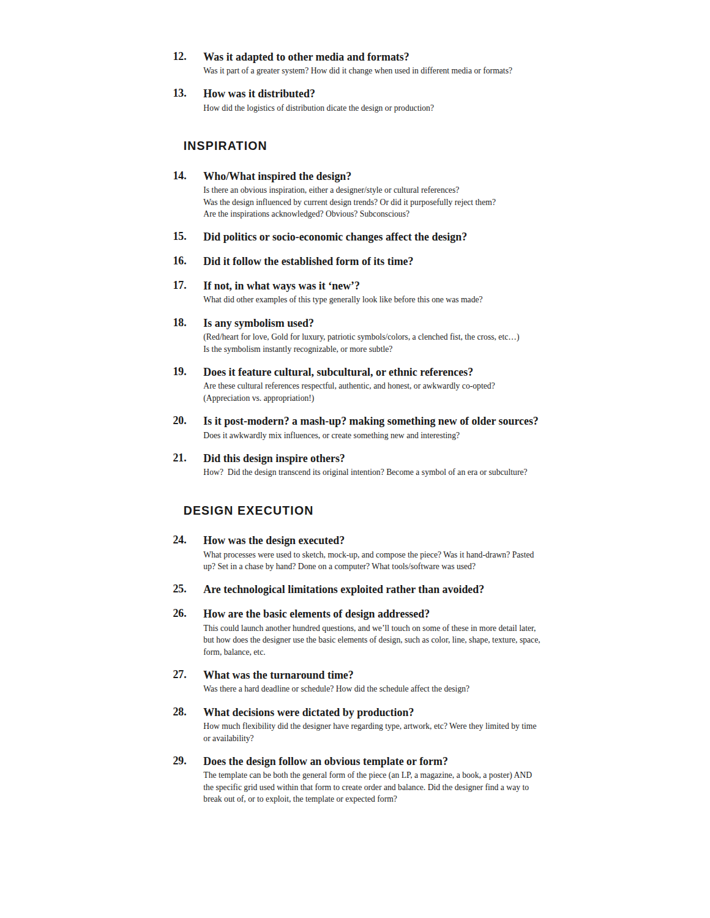12.
Was it adapted to other media and formats?
Was it part of a greater system? How did it change when used in different media or formats?
13.
How was it distributed?
How did the logistics of distribution dicate the design or production?
Inspiration
14.
Who/What inspired the design?
Is there an obvious inspiration, either a designer/style or cultural references? Was the design influenced by current design trends? Or did it purposefully reject them? Are the inspirations acknowledged? Obvious? Subconscious?
15.
Did politics or socio-economic changes affect the design?
16.
Did it follow the established form of its time?
17.
If not, in what ways was it ‘new’?
What did other examples of this type generally look like before this one was made?
18.
Is any symbolism used?
(Red/heart for love, Gold for luxury, patriotic symbols/colors, a clenched fist, the cross, etc…) Is the symbolism instantly recognizable, or more subtle?
19.
Does it feature cultural, subcultural, or ethnic references?
Are these cultural references respectful, authentic, and honest, or awkwardly co-opted? (Appreciation vs. appropriation!)
20.
Is it post-modern? a mash-up? making something new of older sources?
Does it awkwardly mix influences, or create something new and interesting?
21.
Did this design inspire others?
How? Did the design transcend its original intention? Become a symbol of an era or subculture?
Design Execution
24.
How was the design executed?
What processes were used to sketch, mock-up, and compose the piece? Was it hand-drawn? Pasted up? Set in a chase by hand? Done on a computer? What tools/software was used?
25.
Are technological limitations exploited rather than avoided?
26.
How are the basic elements of design addressed?
This could launch another hundred questions, and we’ll touch on some of these in more detail later, but how does the designer use the basic elements of design, such as color, line, shape, texture, space, form, balance, etc.
27.
What was the turnaround time?
Was there a hard deadline or schedule? How did the schedule affect the design?
28.
What decisions were dictated by production?
How much flexibility did the designer have regarding type, artwork, etc? Were they limited by time or availability?
29.
Does the design follow an obvious template or form?
The template can be both the general form of the piece (an LP, a magazine, a book, a poster) AND the specific grid used within that form to create order and balance. Did the designer find a way to break out of, or to exploit, the template or expected form?